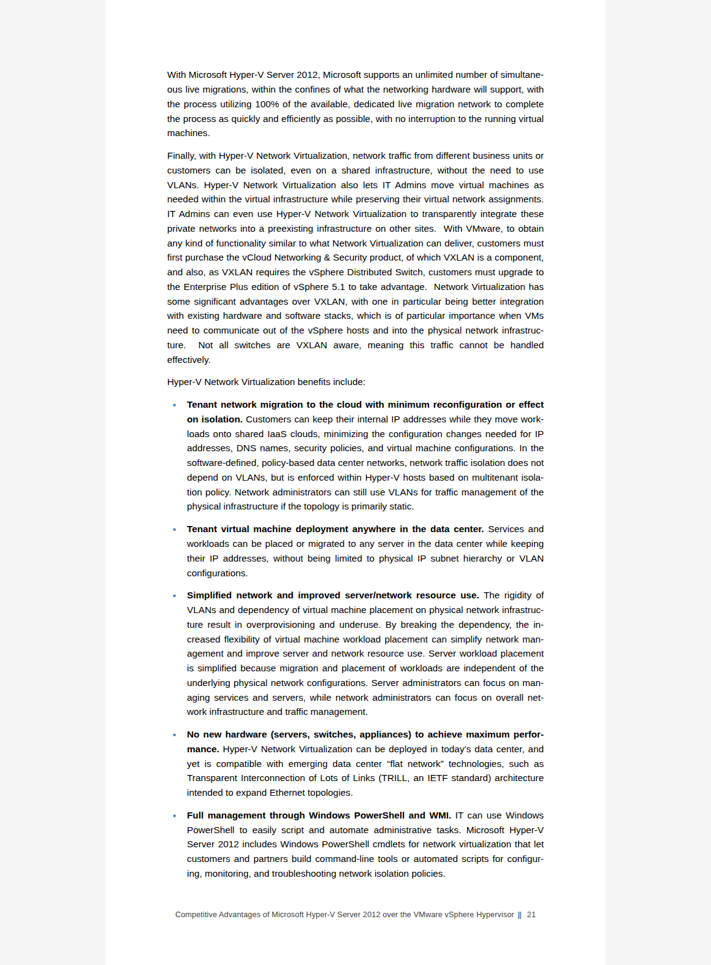With Microsoft Hyper-V Server 2012, Microsoft supports an unlimited number of simultaneous live migrations, within the confines of what the networking hardware will support, with the process utilizing 100% of the available, dedicated live migration network to complete the process as quickly and efficiently as possible, with no interruption to the running virtual machines.
Finally, with Hyper-V Network Virtualization, network traffic from different business units or customers can be isolated, even on a shared infrastructure, without the need to use VLANs. Hyper-V Network Virtualization also lets IT Admins move virtual machines as needed within the virtual infrastructure while preserving their virtual network assignments. IT Admins can even use Hyper-V Network Virtualization to transparently integrate these private networks into a preexisting infrastructure on other sites. With VMware, to obtain any kind of functionality similar to what Network Virtualization can deliver, customers must first purchase the vCloud Networking & Security product, of which VXLAN is a component, and also, as VXLAN requires the vSphere Distributed Switch, customers must upgrade to the Enterprise Plus edition of vSphere 5.1 to take advantage. Network Virtualization has some significant advantages over VXLAN, with one in particular being better integration with existing hardware and software stacks, which is of particular importance when VMs need to communicate out of the vSphere hosts and into the physical network infrastructure. Not all switches are VXLAN aware, meaning this traffic cannot be handled effectively.
Hyper-V Network Virtualization benefits include:
Tenant network migration to the cloud with minimum reconfiguration or effect on isolation. Customers can keep their internal IP addresses while they move workloads onto shared IaaS clouds, minimizing the configuration changes needed for IP addresses, DNS names, security policies, and virtual machine configurations. In the software-defined, policy-based data center networks, network traffic isolation does not depend on VLANs, but is enforced within Hyper-V hosts based on multitenant isolation policy. Network administrators can still use VLANs for traffic management of the physical infrastructure if the topology is primarily static.
Tenant virtual machine deployment anywhere in the data center. Services and workloads can be placed or migrated to any server in the data center while keeping their IP addresses, without being limited to physical IP subnet hierarchy or VLAN configurations.
Simplified network and improved server/network resource use. The rigidity of VLANs and dependency of virtual machine placement on physical network infrastructure result in overprovisioning and underuse. By breaking the dependency, the increased flexibility of virtual machine workload placement can simplify network management and improve server and network resource use. Server workload placement is simplified because migration and placement of workloads are independent of the underlying physical network configurations. Server administrators can focus on managing services and servers, while network administrators can focus on overall network infrastructure and traffic management.
No new hardware (servers, switches, appliances) to achieve maximum performance. Hyper-V Network Virtualization can be deployed in today’s data center, and yet is compatible with emerging data center “flat network” technologies, such as Transparent Interconnection of Lots of Links (TRILL, an IETF standard) architecture intended to expand Ethernet topologies.
Full management through Windows PowerShell and WMI. IT can use Windows PowerShell to easily script and automate administrative tasks. Microsoft Hyper-V Server 2012 includes Windows PowerShell cmdlets for network virtualization that let customers and partners build command-line tools or automated scripts for configuring, monitoring, and troubleshooting network isolation policies.
Competitive Advantages of Microsoft Hyper-V Server 2012 over the VMware vSphere Hypervisor||21